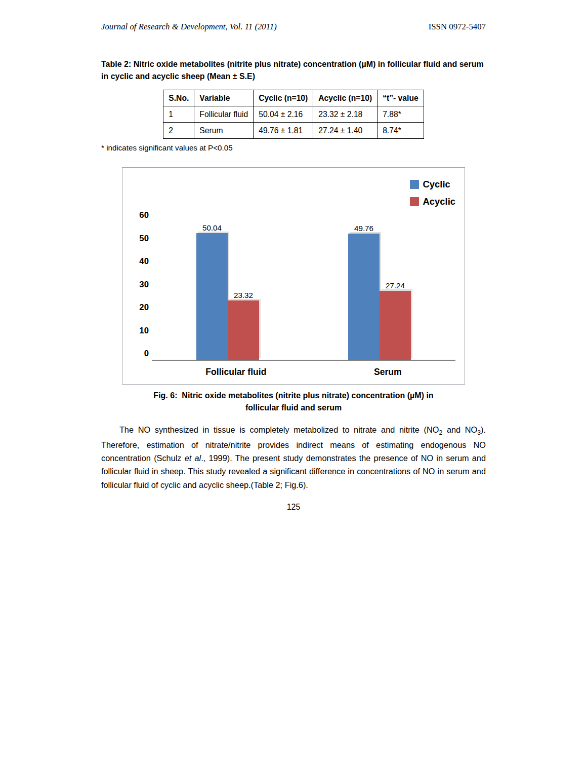Journal of Research & Development, Vol. 11 (2011) ISSN 0972-5407
Table 2: Nitric oxide metabolites (nitrite plus nitrate) concentration (µM) in follicular fluid and serum in cyclic and acyclic sheep (Mean ± S.E)
| S.No. | Variable | Cyclic (n=10) | Acyclic (n=10) | “t”- value |
| --- | --- | --- | --- | --- |
| 1 | Follicular fluid | 50.04 ± 2.16 | 23.32 ± 2.18 | 7.88* |
| 2 | Serum | 49.76 ± 1.81 | 27.24 ± 1.40 | 8.74* |
* indicates significant values at P<0.05
Cyclic
Acyclic
60 50 40 30 20 10 0
50.04
23.32
49.76
27.24
Follicular fluid Serum
Fig. 6: Nitric oxide metabolites (nitrite plus nitrate) concentration (µM) in follicular fluid and serum
The NO synthesized in tissue is completely metabolized to nitrate and nitrite (NO2 and NO3). Therefore, estimation of nitrate/nitrite provides indirect means of estimating endogenous NO concentration (Schulz et al., 1999). The present study demonstrates the presence of NO in serum and follicular fluid in sheep. This study revealed a significant difference in concentrations of NO in serum and follicular fluid of cyclic and acyclic sheep.(Table 2; Fig.6).
125